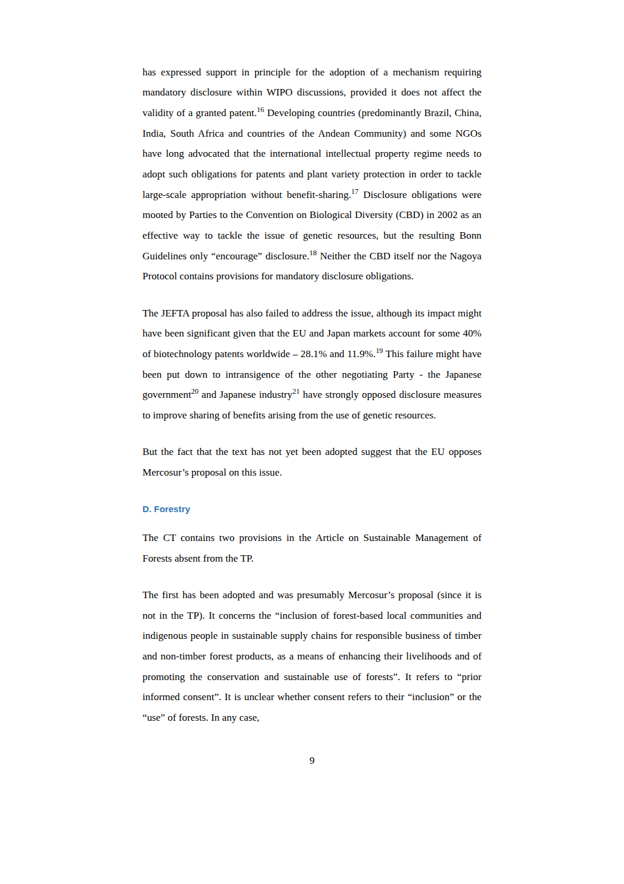has expressed support in principle for the adoption of a mechanism requiring mandatory disclosure within WIPO discussions, provided it does not affect the validity of a granted patent.16 Developing countries (predominantly Brazil, China, India, South Africa and countries of the Andean Community) and some NGOs have long advocated that the international intellectual property regime needs to adopt such obligations for patents and plant variety protection in order to tackle large-scale appropriation without benefit-sharing.17 Disclosure obligations were mooted by Parties to the Convention on Biological Diversity (CBD) in 2002 as an effective way to tackle the issue of genetic resources, but the resulting Bonn Guidelines only “encourage” disclosure.18 Neither the CBD itself nor the Nagoya Protocol contains provisions for mandatory disclosure obligations.
The JEFTA proposal has also failed to address the issue, although its impact might have been significant given that the EU and Japan markets account for some 40% of biotechnology patents worldwide – 28.1% and 11.9%.19 This failure might have been put down to intransigence of the other negotiating Party - the Japanese government20 and Japanese industry21 have strongly opposed disclosure measures to improve sharing of benefits arising from the use of genetic resources.
But the fact that the text has not yet been adopted suggest that the EU opposes Mercosur’s proposal on this issue.
D. Forestry
The CT contains two provisions in the Article on Sustainable Management of Forests absent from the TP.
The first has been adopted and was presumably Mercosur’s proposal (since it is not in the TP). It concerns the “inclusion of forest-based local communities and indigenous people in sustainable supply chains for responsible business of timber and non-timber forest products, as a means of enhancing their livelihoods and of promoting the conservation and sustainable use of forests”. It refers to “prior informed consent”. It is unclear whether consent refers to their “inclusion” or the “use” of forests. In any case,
9